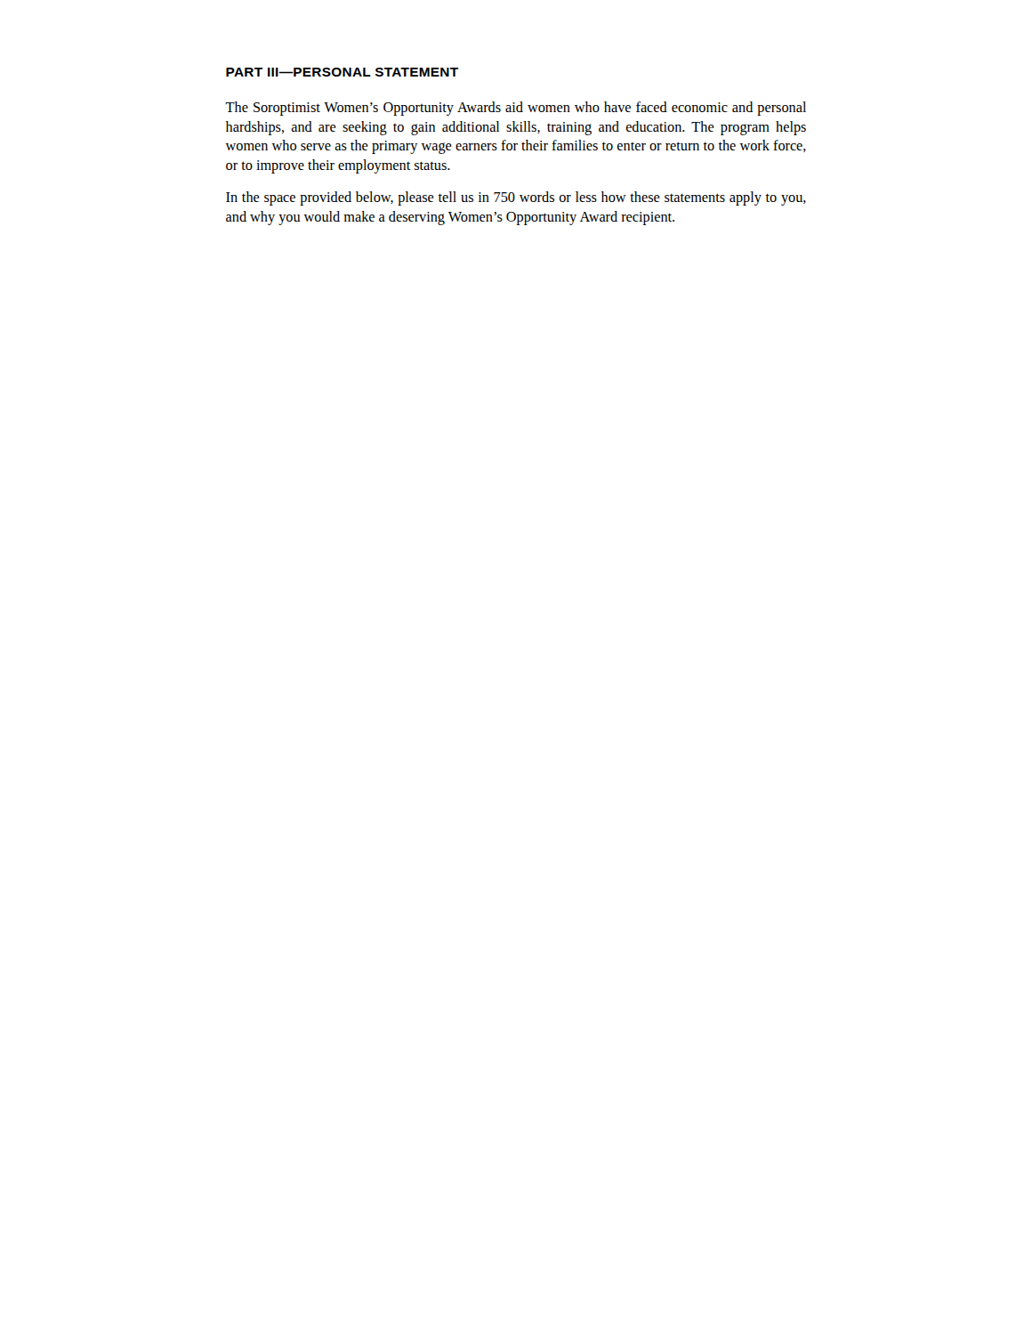Part III—Personal Statement
The Soroptimist Women’s Opportunity Awards aid women who have faced economic and personal hardships, and are seeking to gain additional skills, training and education. The program helps women who serve as the primary wage earners for their families to enter or return to the work force, or to improve their employment status.
In the space provided below, please tell us in 750 words or less how these statements apply to you, and why you would make a deserving Women’s Opportunity Award recipient.